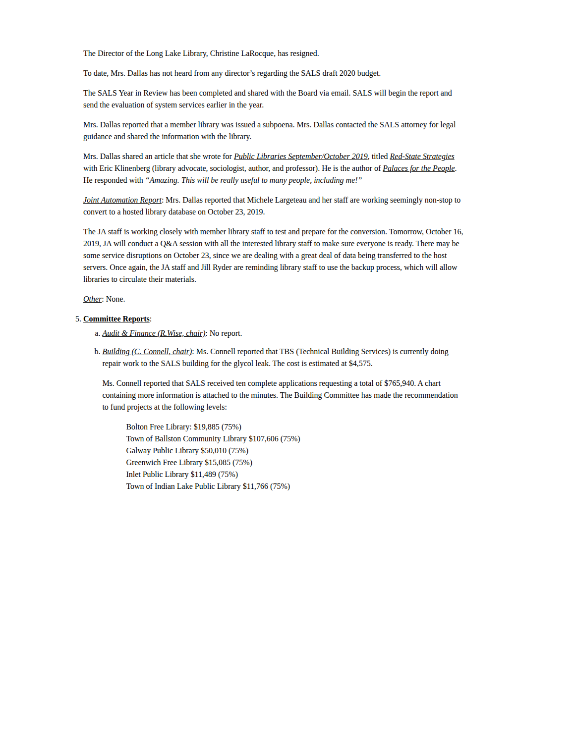The Director of the Long Lake Library, Christine LaRocque, has resigned.
To date, Mrs. Dallas has not heard from any director’s regarding the SALS draft 2020 budget.
The SALS Year in Review has been completed and shared with the Board via email. SALS will begin the report and send the evaluation of system services earlier in the year.
Mrs. Dallas reported that a member library was issued a subpoena. Mrs. Dallas contacted the SALS attorney for legal guidance and shared the information with the library.
Mrs. Dallas shared an article that she wrote for Public Libraries September/October 2019, titled Red-State Strategies with Eric Klinenberg (library advocate, sociologist, author, and professor). He is the author of Palaces for the People. He responded with “Amazing. This will be really useful to many people, including me!”
Joint Automation Report: Mrs. Dallas reported that Michele Largeteau and her staff are working seemingly non-stop to convert to a hosted library database on October 23, 2019.
The JA staff is working closely with member library staff to test and prepare for the conversion. Tomorrow, October 16, 2019, JA will conduct a Q&A session with all the interested library staff to make sure everyone is ready. There may be some service disruptions on October 23, since we are dealing with a great deal of data being transferred to the host servers. Once again, the JA staff and Jill Ryder are reminding library staff to use the backup process, which will allow libraries to circulate their materials.
Other: None.
Committee Reports:
Audit & Finance (R.Wise, chair): No report.
Building (C. Connell, chair): Ms. Connell reported that TBS (Technical Building Services) is currently doing repair work to the SALS building for the glycol leak. The cost is estimated at $4,575.
Ms. Connell reported that SALS received ten complete applications requesting a total of $765,940. A chart containing more information is attached to the minutes. The Building Committee has made the recommendation to fund projects at the following levels:
Bolton Free Library: $19,885 (75%)
Town of Ballston Community Library $107,606 (75%)
Galway Public Library $50,010 (75%)
Greenwich Free Library $15,085 (75%)
Inlet Public Library $11,489 (75%)
Town of Indian Lake Public Library $11,766 (75%)